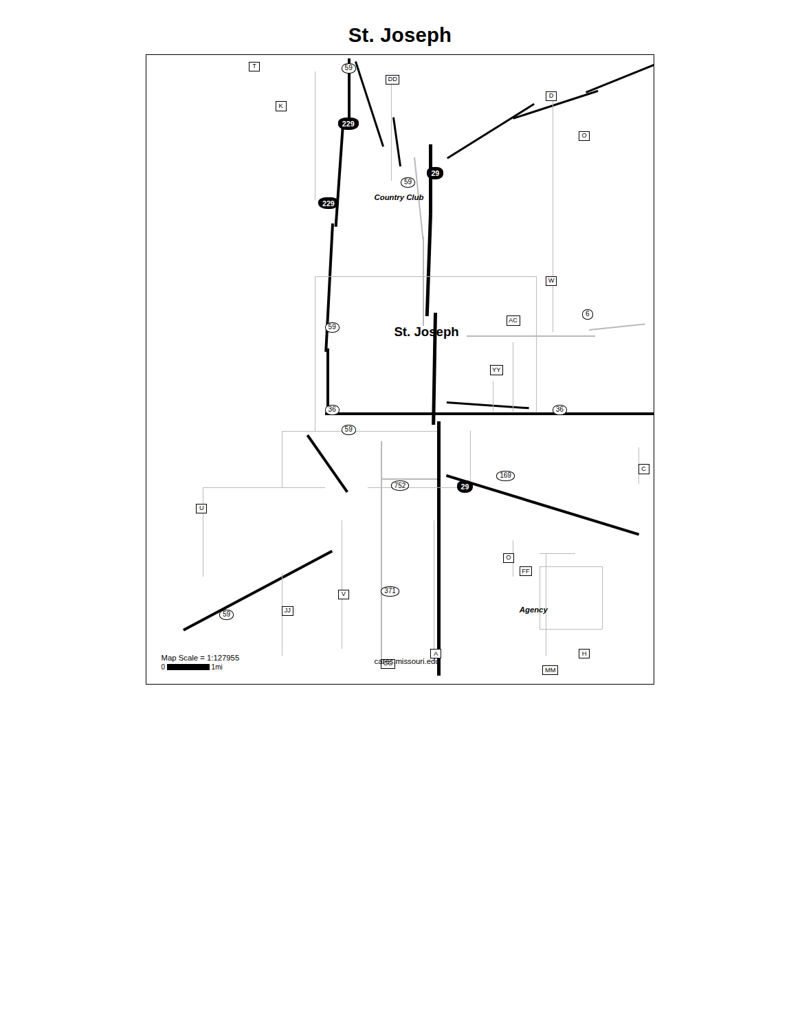St. Joseph
T
59
DD
D
K
229
O
29
59
Country Club
229
W
6
AC
59
St. Joseph
YY
36
36
59
C
169
752
29
U
O
FF
371
V
Agency
JJ
59
H
A
CC
MM
Map Scale = 1:127955
0 1mi
cares.missouri.edu